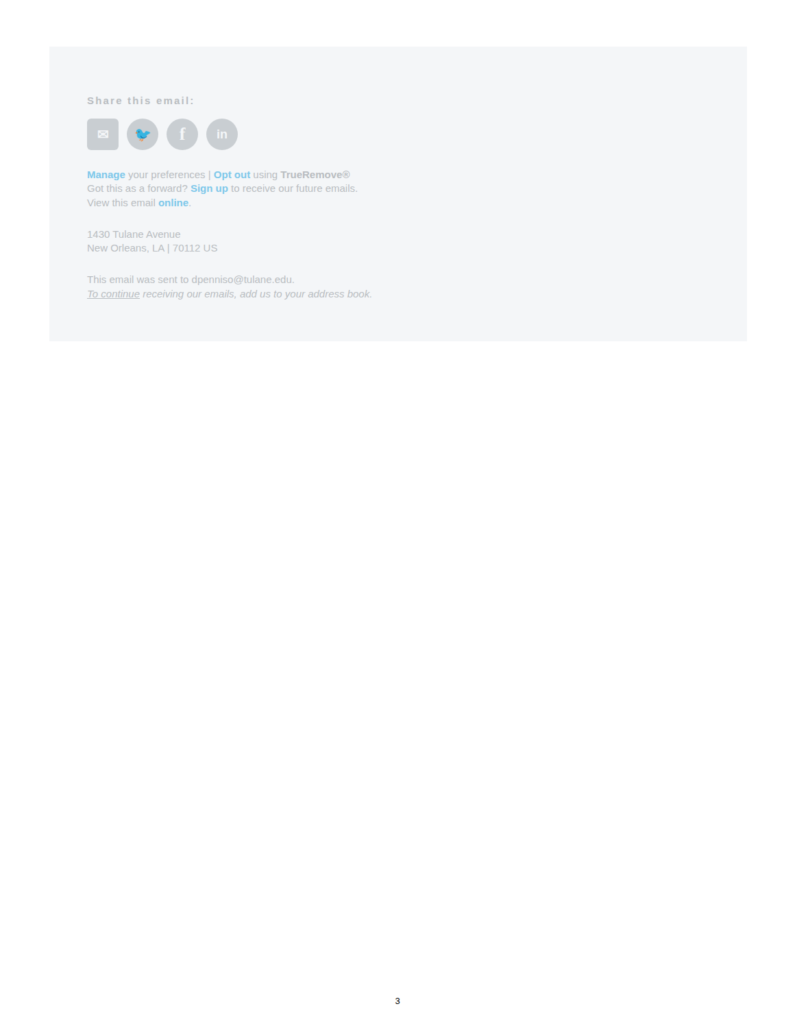Share this email:
Manage your preferences | Opt out using TrueRemove®
Got this as a forward? Sign up to receive our future emails.
View this email online.
1430 Tulane Avenue
New Orleans, LA | 70112 US
This email was sent to dpenniso@tulane.edu.
To continue receiving our emails, add us to your address book.
3